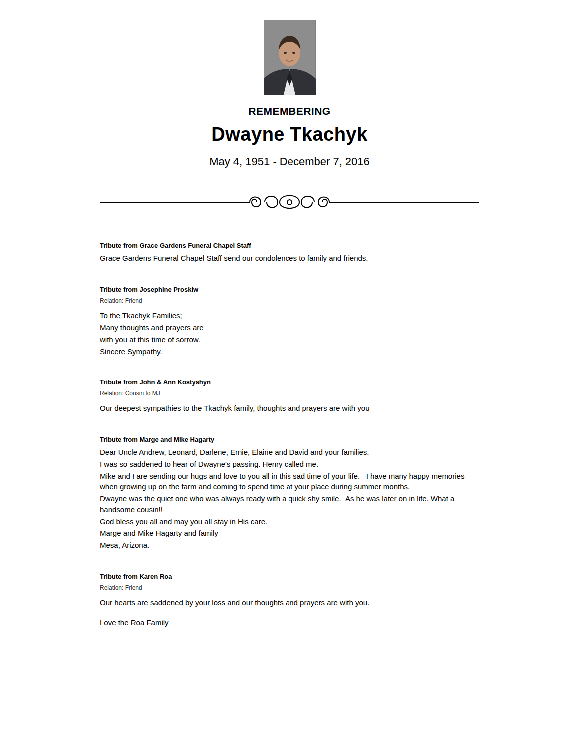REMEMBERING
Dwayne Tkachyk
May 4, 1951 - December 7, 2016
Tribute from Grace Gardens Funeral Chapel Staff
Grace Gardens Funeral Chapel Staff send our condolences to family and friends.
Tribute from Josephine Proskiw
Relation: Friend
To the Tkachyk Families;
Many thoughts and prayers are
with you at this time of sorrow.
Sincere Sympathy.
Tribute from John & Ann Kostyshyn
Relation: Cousin to MJ
Our deepest sympathies to the Tkachyk family, thoughts and prayers are with you
Tribute from Marge and Mike Hagarty
Dear Uncle Andrew, Leonard, Darlene, Ernie, Elaine and David and your families.
I was so saddened to hear of Dwayne's passing. Henry called me.
Mike and I are sending our hugs and love to you all in this sad time of your life. I have many happy memories when growing up on the farm and coming to spend time at your place during summer months.
Dwayne was the quiet one who was always ready with a quick shy smile. As he was later on in life. What a handsome cousin!!
God bless you all and may you all stay in His care.
Marge and Mike Hagarty and family
Mesa, Arizona.
Tribute from Karen Roa
Relation: Friend
Our hearts are saddened by your loss and our thoughts and prayers are with you.
Love the Roa Family